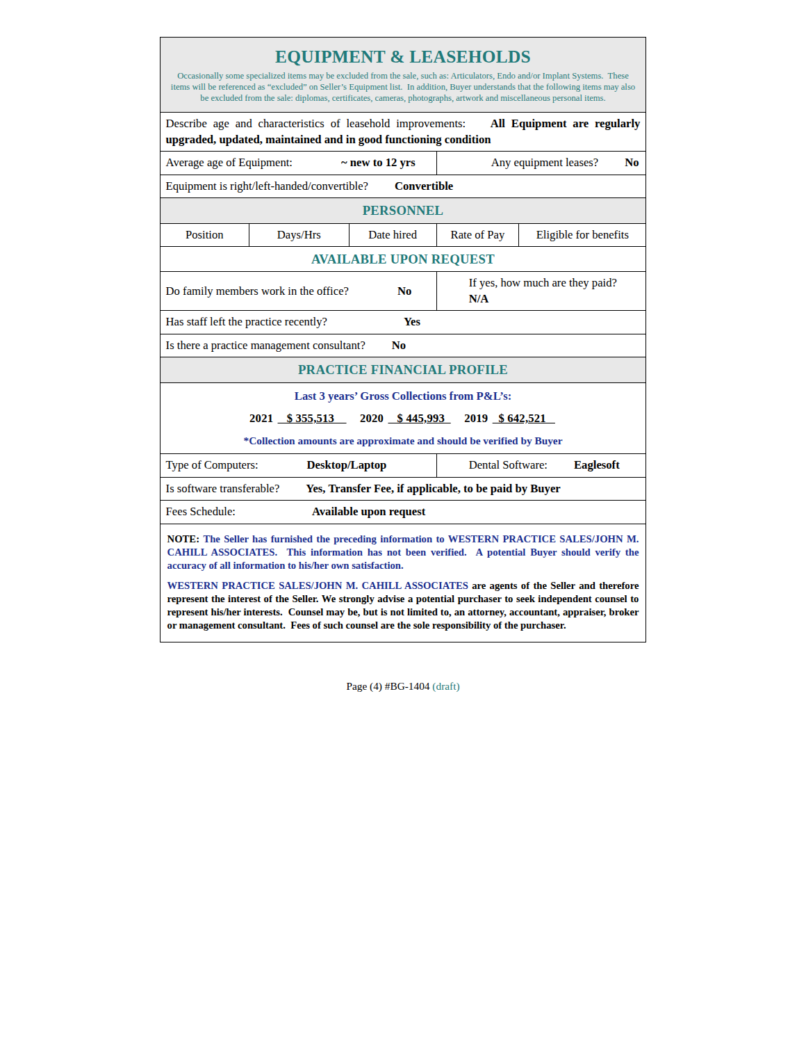| EQUIPMENT & LEASEHOLDS Occasionally some specialized items may be excluded from the sale, such as: Articulators, Endo and/or Implant Systems. These items will be referenced as “excluded” on Seller’s Equipment list. In addition, Buyer understands that the following items may also be excluded from the sale: diplomas, certificates, cameras, photographs, artwork and miscellaneous personal items. |
| Describe age and characteristics of leasehold improvements: All Equipment are regularly upgraded, updated, maintained and in good functioning condition |
| Average age of Equipment: ~ new to 12 yrs | Any equipment leases? No |
| Equipment is right/left-handed/convertible? Convertible |
| PERSONNEL |
| Position | Days/Hrs | Date hired | Rate of Pay | Eligible for benefits |
| AVAILABLE UPON REQUEST |
| Do family members work in the office? No | If yes, how much are they paid? N/A |
| Has staff left the practice recently? Yes |
| Is there a practice management consultant? No |
| PRACTICE FINANCIAL PROFILE |
| Last 3 years’ Gross Collections from P&L’s: 2021 $ 355,513 2020 $ 445,993 2019 $ 642,521 *Collection amounts are approximate and should be verified by Buyer |
| Type of Computers: Desktop/Laptop | Dental Software: Eaglesoft |
| Is software transferable? Yes, Transfer Fee, if applicable, to be paid by Buyer |
| Fees Schedule: Available upon request |
| NOTE: The Seller has furnished the preceding information to WESTERN PRACTICE SALES/JOHN M. CAHILL ASSOCIATES. This information has not been verified. A potential Buyer should verify the accuracy of all information to his/her own satisfaction. WESTERN PRACTICE SALES/JOHN M. CAHILL ASSOCIATES are agents of the Seller and therefore represent the interest of the Seller. We strongly advise a potential purchaser to seek independent counsel to represent his/her interests. Counsel may be, but is not limited to, an attorney, accountant, appraiser, broker or management consultant. Fees of such counsel are the sole responsibility of the purchaser. |
Page (4) #BG-1404 (draft)